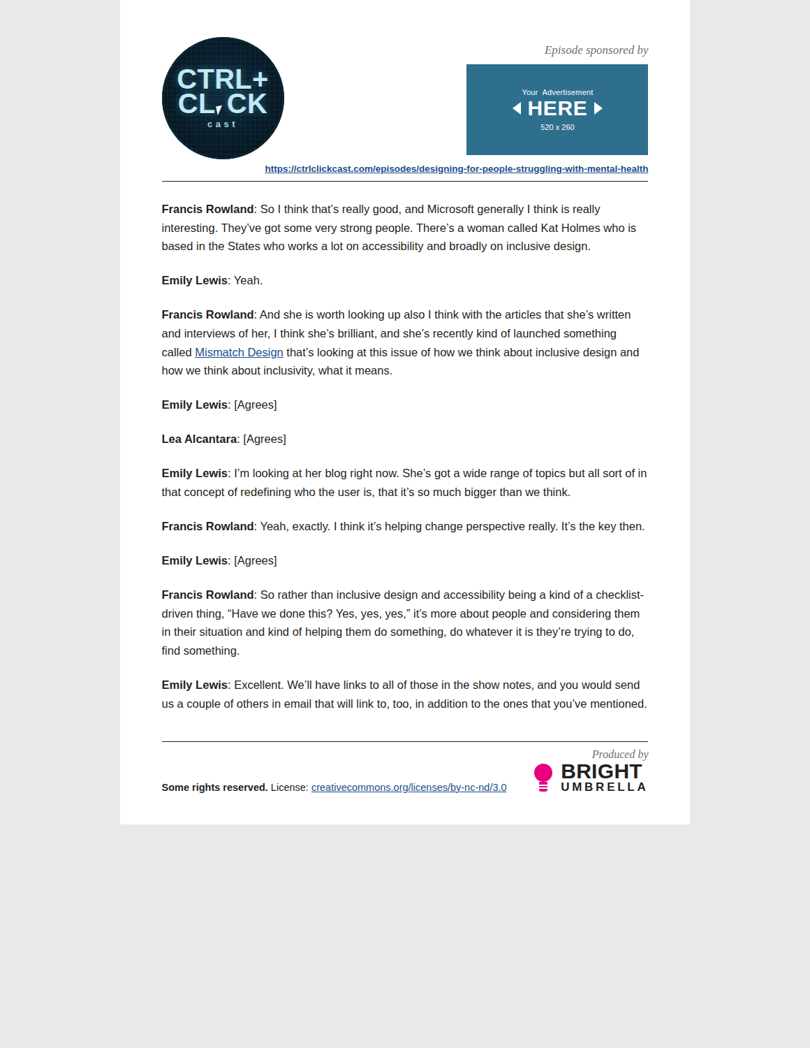CTRL+
CL CK
cast
Episode sponsored by
Your Advertisement
HERE
520 x 260
https://ctrlclickcast.com/episodes/designing-for-people-struggling-with-mental-health
Francis Rowland: So I think that’s really good, and Microsoft generally I think is really interesting. They’ve got some very strong people. There’s a woman called Kat Holmes who is based in the States who works a lot on accessibility and broadly on inclusive design.
Emily Lewis: Yeah.
Francis Rowland: And she is worth looking up also I think with the articles that she’s written and interviews of her, I think she’s brilliant, and she’s recently kind of launched something called Mismatch Design that’s looking at this issue of how we think about inclusive design and how we think about inclusivity, what it means.
Emily Lewis: [Agrees]
Lea Alcantara: [Agrees]
Emily Lewis: I’m looking at her blog right now. She’s got a wide range of topics but all sort of in that concept of redefining who the user is, that it’s so much bigger than we think.
Francis Rowland: Yeah, exactly. I think it’s helping change perspective really. It’s the key then.
Emily Lewis: [Agrees]
Francis Rowland: So rather than inclusive design and accessibility being a kind of a checklist-driven thing, “Have we done this? Yes, yes, yes,” it’s more about people and considering them in their situation and kind of helping them do something, do whatever it is they’re trying to do, find something.
Emily Lewis: Excellent. We’ll have links to all of those in the show notes, and you would send us a couple of others in email that will link to, too, in addition to the ones that you’ve mentioned.
Some rights reserved. License: creativecommons.org/licenses/by-nc-nd/3.0
Produced by
BRIGHT
UMBRELLA